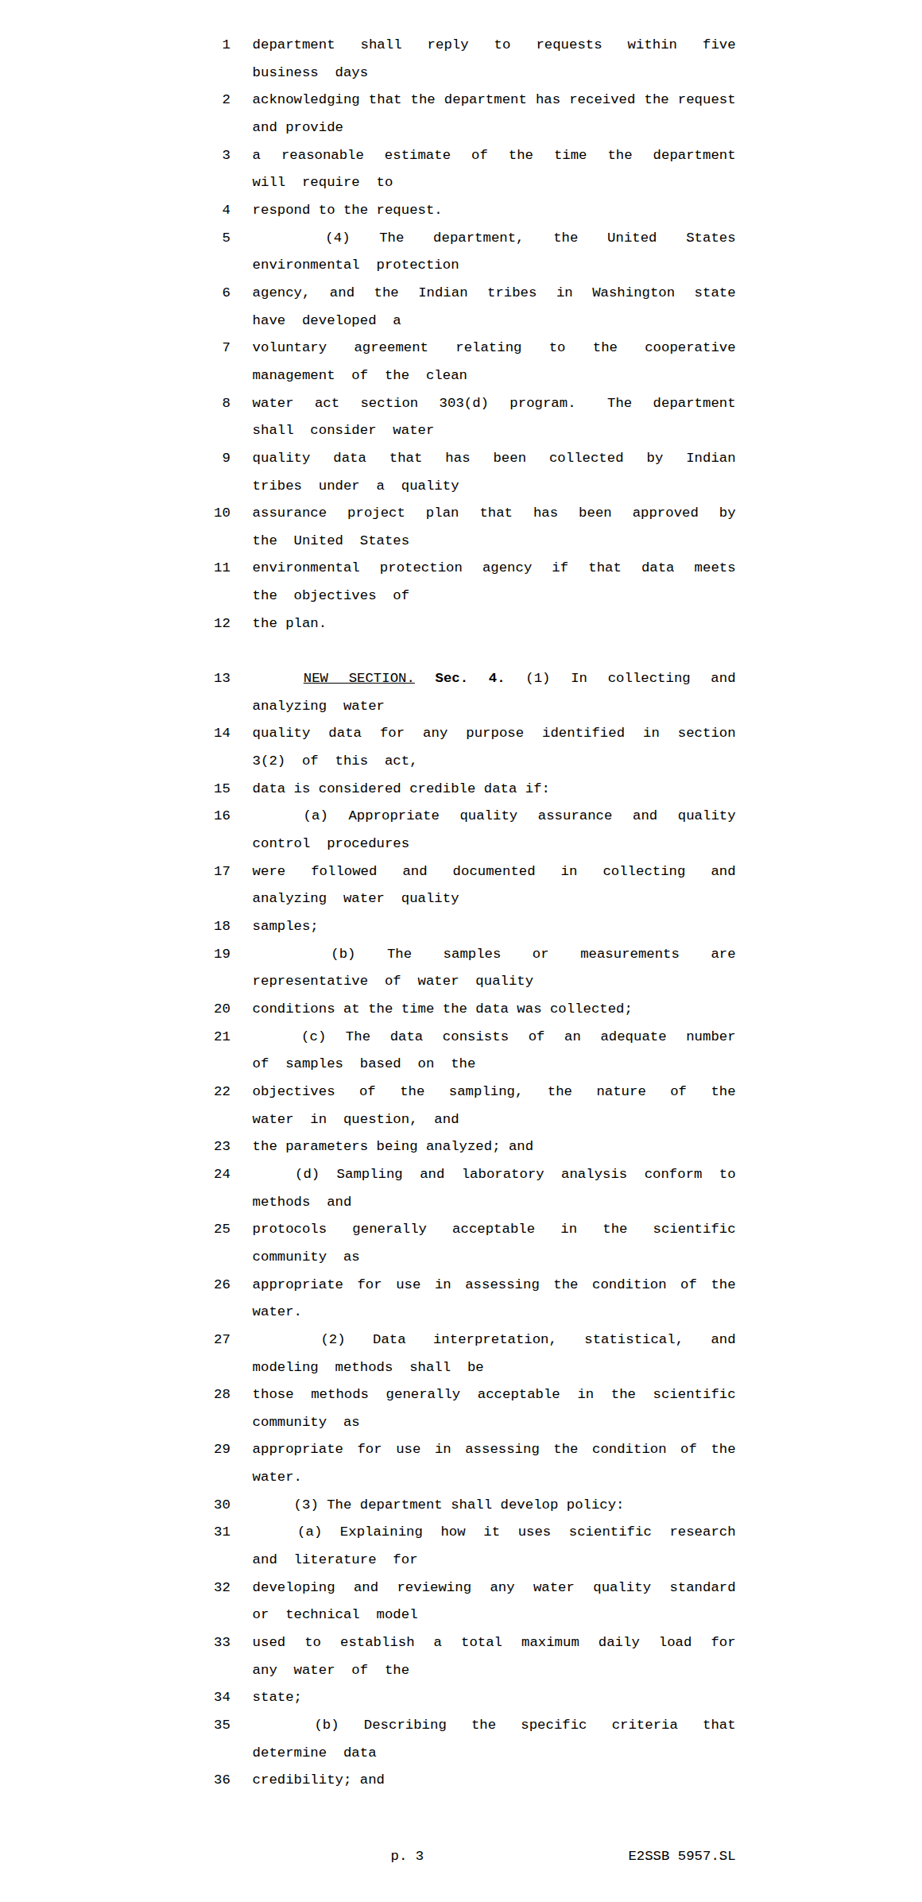1 department shall reply to requests within five business days
2 acknowledging that the department has received the request and provide
3 a reasonable estimate of the time the department will require to
4 respond to the request.
5 (4) The department, the United States environmental protection
6 agency, and the Indian tribes in Washington state have developed a
7 voluntary agreement relating to the cooperative management of the clean
8 water act section 303(d) program. The department shall consider water
9 quality data that has been collected by Indian tribes under a quality
10 assurance project plan that has been approved by the United States
11 environmental protection agency if that data meets the objectives of
12 the plan.
13 NEW SECTION. Sec. 4. (1) In collecting and analyzing water
14 quality data for any purpose identified in section 3(2) of this act,
15 data is considered credible data if:
16 (a) Appropriate quality assurance and quality control procedures
17 were followed and documented in collecting and analyzing water quality
18 samples;
19 (b) The samples or measurements are representative of water quality
20 conditions at the time the data was collected;
21 (c) The data consists of an adequate number of samples based on the
22 objectives of the sampling, the nature of the water in question, and
23 the parameters being analyzed; and
24 (d) Sampling and laboratory analysis conform to methods and
25 protocols generally acceptable in the scientific community as
26 appropriate for use in assessing the condition of the water.
27 (2) Data interpretation, statistical, and modeling methods shall be
28 those methods generally acceptable in the scientific community as
29 appropriate for use in assessing the condition of the water.
30 (3) The department shall develop policy:
31 (a) Explaining how it uses scientific research and literature for
32 developing and reviewing any water quality standard or technical model
33 used to establish a total maximum daily load for any water of the
34 state;
35 (b) Describing the specific criteria that determine data
36 credibility; and
p. 3E2SSB 5957.SL